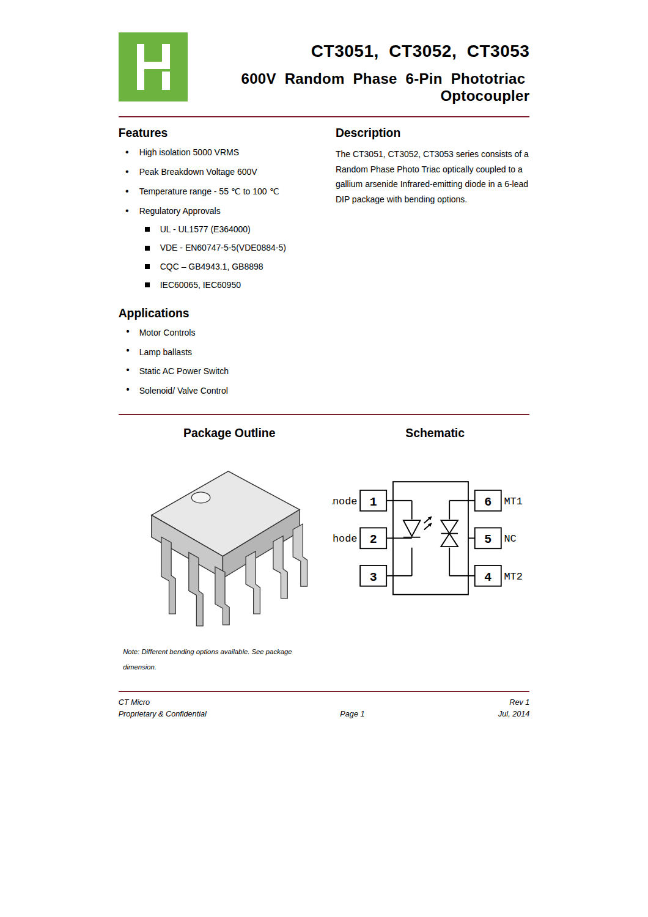CT3051, CT3052, CT3053
600V Random Phase 6-Pin Phototriac Optocoupler
Features
High isolation 5000 VRMS
Peak Breakdown Voltage 600V
Temperature range - 55 ℃ to 100 ℃
Regulatory Approvals
UL - UL1577 (E364000)
VDE - EN60747-5-5(VDE0884-5)
CQC – GB4943.1, GB8898
IEC60065, IEC60950
Applications
Motor Controls
Lamp ballasts
Static AC Power Switch
Solenoid/ Valve Control
Description
The CT3051, CT3052, CT3053 series consists of a Random Phase Photo Triac optically coupled to a gallium arsenide Infrared-emitting diode in a 6-lead DIP package with bending options.
Package Outline
Schematic
Note: Different bending options available. See package dimension.
1 2 3 6 5 4 Anode Cathode MT1 NC MT2
CT Micro Proprietary & Confidential
Page 1
Rev 1 Jul, 2014